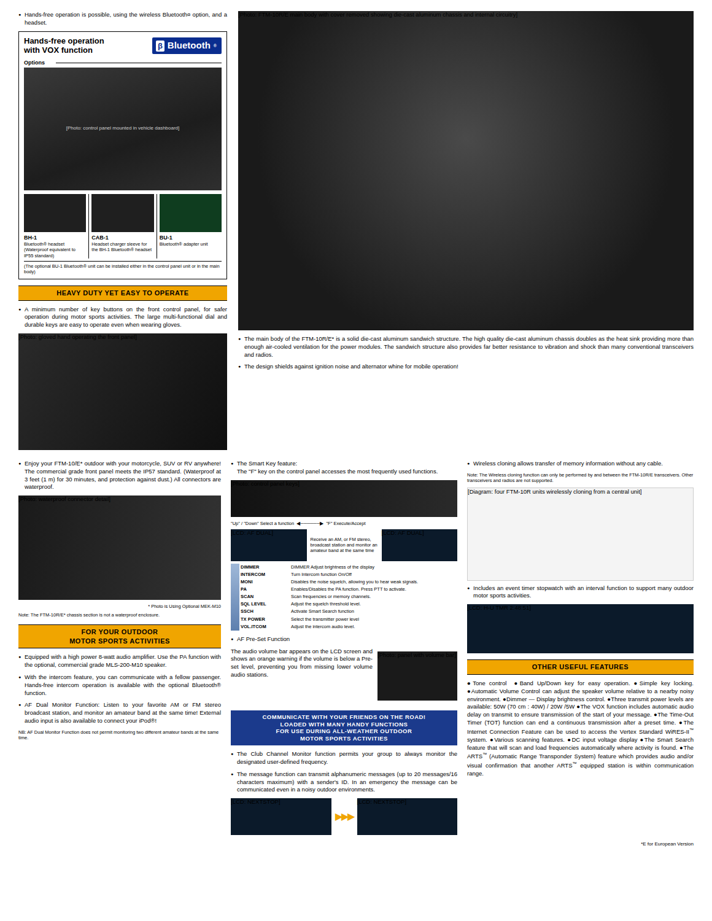Hands-free operation is possible, using the wireless Bluetooth¤ option, and a headset.
Hands-free operation
with VOX function
β Bluetooth®
Options
[Photo: control panel mounted in vehicle dashboard]
BH-1
Bluetooth® headset (Waterproof equivalent to IP55 standard)
CAB-1
Headset charger sleeve for the BH-1 Bluetooth® headset
BU-1
Bluetooth® adapter unit
(The optional BU-1 Bluetooth® unit can be installed either in the control panel unit or in the main body)
HEAVY DUTY YET EASY TO OPERATE
A minimum number of key buttons on the front control panel, for safer operation during motor sports activities. The large multi-functional dial and durable keys are easy to operate even when wearing gloves.
[Photo: gloved hand operating the front panel]
[Photo: FTM-10R/E main body with cover removed showing die-cast aluminum chassis and internal circuitry]
The main body of the FTM-10R/E* is a solid die-cast aluminum sandwich structure. The high quality die-cast aluminum chassis doubles as the heat sink providing more than enough air-cooled ventilation for the power modules. The sandwich structure also provides far better resistance to vibration and shock than many conventional transceivers and radios.
The design shields against ignition noise and alternator whine for mobile operation!
Enjoy your FTM-10/E* outdoor with your motorcycle, SUV or RV anywhere! The commercial grade front panel meets the IP57 standard. (Waterproof at 3 feet (1 m) for 30 minutes, and protection against dust.) All connectors are waterproof.
[Photo: waterproof connector detail]
* Photo is Using Optional MEK-M10
Note: The FTM-10R/E* chassis section is not a waterproof enclosure.
FOR YOUR OUTDOOR
MOTOR SPORTS ACTIVITIES
Equipped with a high power 8-watt audio amplifier. Use the PA function with the optional, commercial grade MLS-200-M10 speaker.
With the intercom feature, you can communicate with a fellow passenger. Hands-free intercom operation is available with the optional Bluetooth® function.
AF Dual Monitor Function: Listen to your favorite AM or FM stereo broadcast station, and monitor an amateur band at the same time! External audio input is also available to connect your iPod®!
NB: AF Dual Monitor Function does not permit monitoring two different amateur bands at the same time.
The Smart Key feature:
The "F" key on the control panel accesses the most frequently used functions.
[Photo: control panel keys]
"Up" / "Down" Select a function ◀──────▶ "F" Execute/Accept
[LCD: AF DUAL]
Receive an AM, or FM stereo, broadcast station and monitor an amateur band at the same time
[LCD: AF DUAL]
| | DIMMER | DIMMER Adjust brightness of the display |
| INTERCOM | Turn Intercom function On/Off |
| MONI | Disables the noise squelch, allowing you to hear weak signals. |
| PA | Enables/Disables the PA function. Press PTT to activate. |
| SCAN | Scan frequencies or memory channels. |
| SQL LEVEL | Adjust the squelch threshold level. |
| SSCH | Activate Smart Search function |
| TX POWER | Select the transmitter power level |
| VOL.ITCOM | Adjust the intercom audio level. |
AF Pre-Set Function
The audio volume bar appears on the LCD screen and shows an orange warning if the volume is below a Pre-set level, preventing you from missing lower volume audio stations.
[Photo: panel with volume bar]
COMMUNICATE WITH YOUR FRIENDS ON THE ROAD!
LOADED WITH MANY HANDY FUNCTIONS
FOR USE DURING ALL-WEATHER OUTDOOR
MOTOR SPORTS ACTIVITIES
The Club Channel Monitor function permits your group to always monitor the designated user-defined frequency.
The message function can transmit alphanumeric messages (up to 20 messages/16 characters maximum) with a sender's ID. In an emergency the message can be communicated even in a noisy outdoor environments.
[LCD: NEXTSTOP]
▶▶▶
[LCD: NEXTSTOP]
Wireless cloning allows transfer of memory information without any cable.
Note: The Wireless cloning function can only be performed by and between the FTM-10R/E transceivers. Other transceivers and radios are not supported.
[Diagram: four FTM-10R units wirelessly cloning from a central unit]
Includes an event timer stopwatch with an interval function to support many outdoor motor sports activities.
[LCD: H-U TMR 2:48:51]
OTHER USEFUL FEATURES
●Tone control ●Band Up/Down key for easy operation. ●Simple key locking. ●Automatic Volume Control can adjust the speaker volume relative to a nearby noisy environment. ●Dimmer — Display brightness control. ●Three transmit power levels are available: 50W (70 cm : 40W) / 20W /5W ●The VOX function includes automatic audio delay on transmit to ensure transmission of the start of your message. ●The Time-Out Timer (TOT) function can end a continuous transmission after a preset time. ●The Internet Connection Feature can be used to access the Vertex Standard WiRES-II™ system. ●Various scanning features. ●DC input voltage display ●The Smart Search feature that will scan and load frequencies automatically where activity is found. ●The ARTS™ (Automatic Range Transponder System) feature which provides audio and/or visual confirmation that another ARTS™ equipped station is within communication range.
*E for European Version